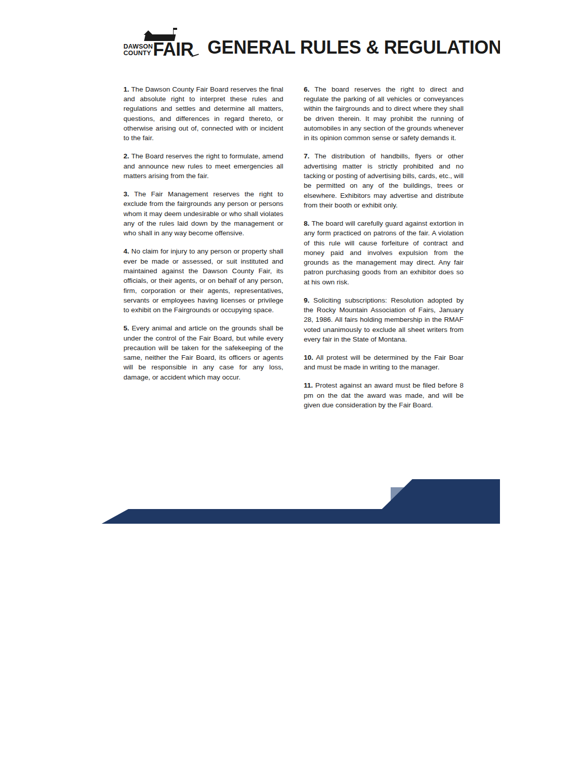Dawson
County FAIR
GENERAL RULES & REGULATIONS
1. The Dawson County Fair Board reserves the final and absolute right to interpret these rules and regulations and settles and determine all matters, questions, and differences in regard thereto, or otherwise arising out of, connected with or incident to the fair.
2. The Board reserves the right to formulate, amend and announce new rules to meet emergencies all matters arising from the fair.
3. The Fair Management reserves the right to exclude from the fairgrounds any person or persons whom it may deem undesirable or who shall violates any of the rules laid down by the management or who shall in any way become offensive.
4. No claim for injury to any person or property shall ever be made or assessed, or suit instituted and maintained against the Dawson County Fair, its officials, or their agents, or on behalf of any person, firm, corporation or their agents, representatives, servants or employees having licenses or privilege to exhibit on the Fairgrounds or occupying space.
5. Every animal and article on the grounds shall be under the control of the Fair Board, but while every precaution will be taken for the safekeeping of the same, neither the Fair Board, its officers or agents will be responsible in any case for any loss, damage, or accident which may occur.
6. The board reserves the right to direct and regulate the parking of all vehicles or conveyances within the fairgrounds and to direct where they shall be driven therein. It may prohibit the running of automobiles in any section of the grounds whenever in its opinion common sense or safety demands it.
7. The distribution of handbills, flyers or other advertising matter is strictly prohibited and no tacking or posting of advertising bills, cards, etc., will be permitted on any of the buildings, trees or elsewhere. Exhibitors may advertise and distribute from their booth or exhibit only.
8. The board will carefully guard against extortion in any form practiced on patrons of the fair. A violation of this rule will cause forfeiture of contract and money paid and involves expulsion from the grounds as the management may direct. Any fair patron purchasing goods from an exhibitor does so at his own risk.
9. Soliciting subscriptions: Resolution adopted by the Rocky Mountain Association of Fairs, January 28, 1986. All fairs holding membership in the RMAF voted unanimously to exclude all sheet writers from every fair in the State of Montana.
10. All protest will be determined by the Fair Boar and must be made in writing to the manager.
11. Protest against an award must be filed before 8 pm on the dat the award was made, and will be given due consideration by the Fair Board.